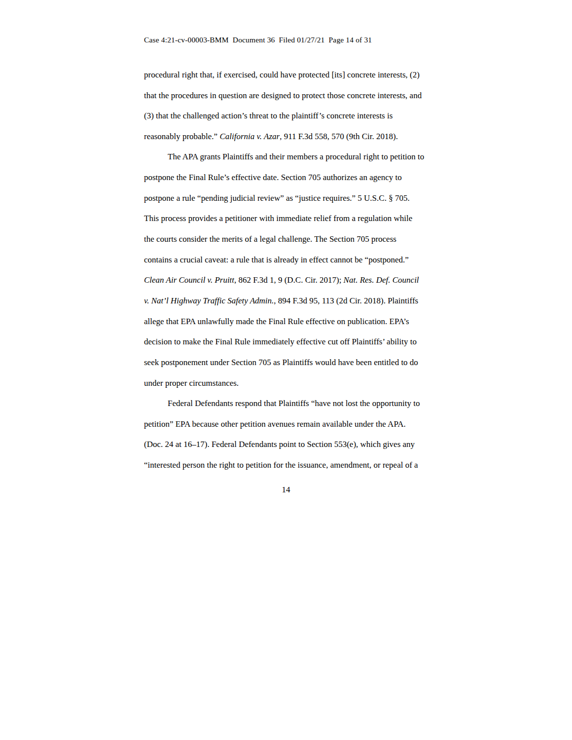Case 4:21-cv-00003-BMM Document 36 Filed 01/27/21 Page 14 of 31
procedural right that, if exercised, could have protected [its] concrete interests, (2)
that the procedures in question are designed to protect those concrete interests, and
(3) that the challenged action’s threat to the plaintiff’s concrete interests is
reasonably probable.” California v. Azar, 911 F.3d 558, 570 (9th Cir. 2018).
The APA grants Plaintiffs and their members a procedural right to petition to
postpone the Final Rule’s effective date. Section 705 authorizes an agency to
postpone a rule “pending judicial review” as “justice requires.” 5 U.S.C. § 705.
This process provides a petitioner with immediate relief from a regulation while
the courts consider the merits of a legal challenge. The Section 705 process
contains a crucial caveat: a rule that is already in effect cannot be “postponed.”
Clean Air Council v. Pruitt, 862 F.3d 1, 9 (D.C. Cir. 2017); Nat. Res. Def. Council
v. Nat’l Highway Traffic Safety Admin., 894 F.3d 95, 113 (2d Cir. 2018). Plaintiffs
allege that EPA unlawfully made the Final Rule effective on publication. EPA’s
decision to make the Final Rule immediately effective cut off Plaintiffs’ ability to
seek postponement under Section 705 as Plaintiffs would have been entitled to do
under proper circumstances.
Federal Defendants respond that Plaintiffs “have not lost the opportunity to
petition” EPA because other petition avenues remain available under the APA.
(Doc. 24 at 16–17). Federal Defendants point to Section 553(e), which gives any
“interested person the right to petition for the issuance, amendment, or repeal of a
14